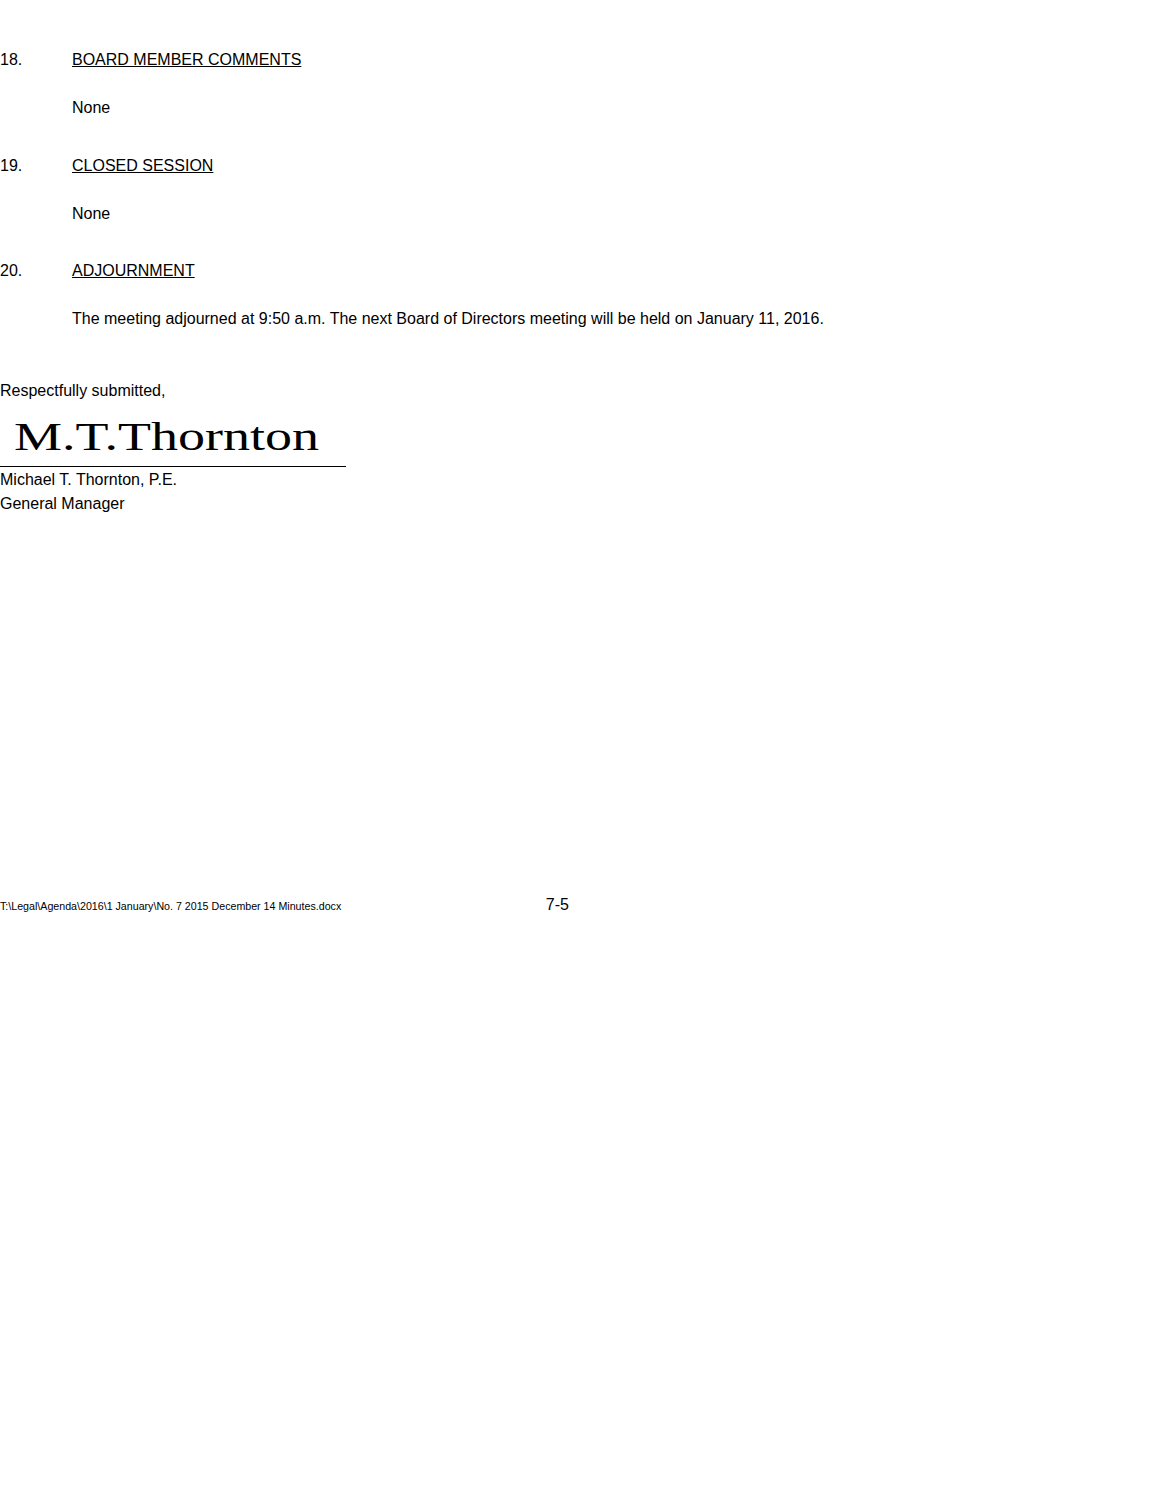18. BOARD MEMBER COMMENTS
None
19. CLOSED SESSION
None
20. ADJOURNMENT
The meeting adjourned at 9:50 a.m. The next Board of Directors meeting will be held on January 11, 2016.
Respectfully submitted,
M.T.Thornton
Michael T. Thornton, P.E.
General Manager
T:\Legal\Agenda\2016\1 January\No. 7 2015 December 14 Minutes.docx 7-5